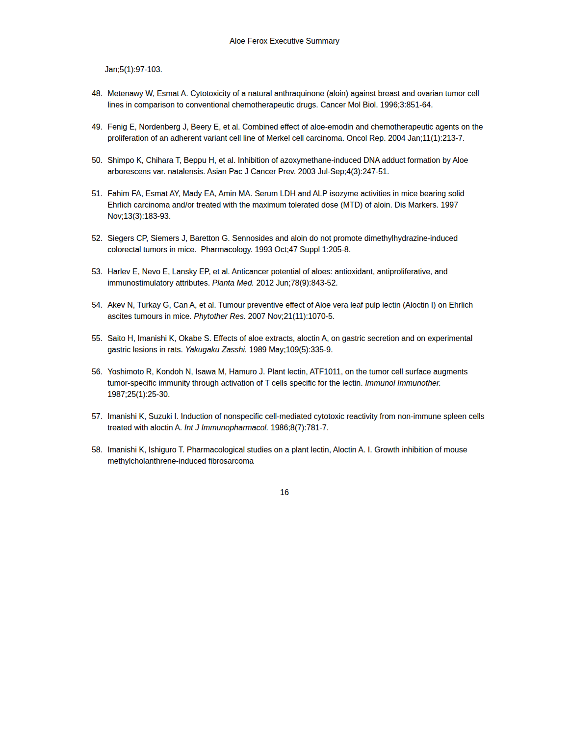Aloe Ferox Executive Summary
Jan;5(1):97-103.
Metenawy W, Esmat A. Cytotoxicity of a natural anthraquinone (aloin) against breast and ovarian tumor cell lines in comparison to conventional chemotherapeutic drugs. Cancer Mol Biol. 1996;3:851-64.
Fenig E, Nordenberg J, Beery E, et al. Combined effect of aloe-emodin and chemotherapeutic agents on the proliferation of an adherent variant cell line of Merkel cell carcinoma. Oncol Rep. 2004 Jan;11(1):213-7.
Shimpo K, Chihara T, Beppu H, et al. Inhibition of azoxymethane-induced DNA adduct formation by Aloe arborescens var. natalensis. Asian Pac J Cancer Prev. 2003 Jul-Sep;4(3):247-51.
Fahim FA, Esmat AY, Mady EA, Amin MA. Serum LDH and ALP isozyme activities in mice bearing solid Ehrlich carcinoma and/or treated with the maximum tolerated dose (MTD) of aloin. Dis Markers. 1997 Nov;13(3):183-93.
Siegers CP, Siemers J, Baretton G. Sennosides and aloin do not promote dimethylhydrazine-induced colorectal tumors in mice. Pharmacology. 1993 Oct;47 Suppl 1:205-8.
Harlev E, Nevo E, Lansky EP, et al. Anticancer potential of aloes: antioxidant, antiproliferative, and immunostimulatory attributes. Planta Med. 2012 Jun;78(9):843-52.
Akev N, Turkay G, Can A, et al. Tumour preventive effect of Aloe vera leaf pulp lectin (Aloctin I) on Ehrlich ascites tumours in mice. Phytother Res. 2007 Nov;21(11):1070-5.
Saito H, Imanishi K, Okabe S. Effects of aloe extracts, aloctin A, on gastric secretion and on experimental gastric lesions in rats. Yakugaku Zasshi. 1989 May;109(5):335-9.
Yoshimoto R, Kondoh N, Isawa M, Hamuro J. Plant lectin, ATF1011, on the tumor cell surface augments tumor-specific immunity through activation of T cells specific for the lectin. Immunol Immunother. 1987;25(1):25-30.
Imanishi K, Suzuki I. Induction of nonspecific cell-mediated cytotoxic reactivity from non-immune spleen cells treated with aloctin A. Int J Immunopharmacol. 1986;8(7):781-7.
Imanishi K, Ishiguro T. Pharmacological studies on a plant lectin, Aloctin A. I. Growth inhibition of mouse methylcholanthrene-induced fibrosarcoma
16